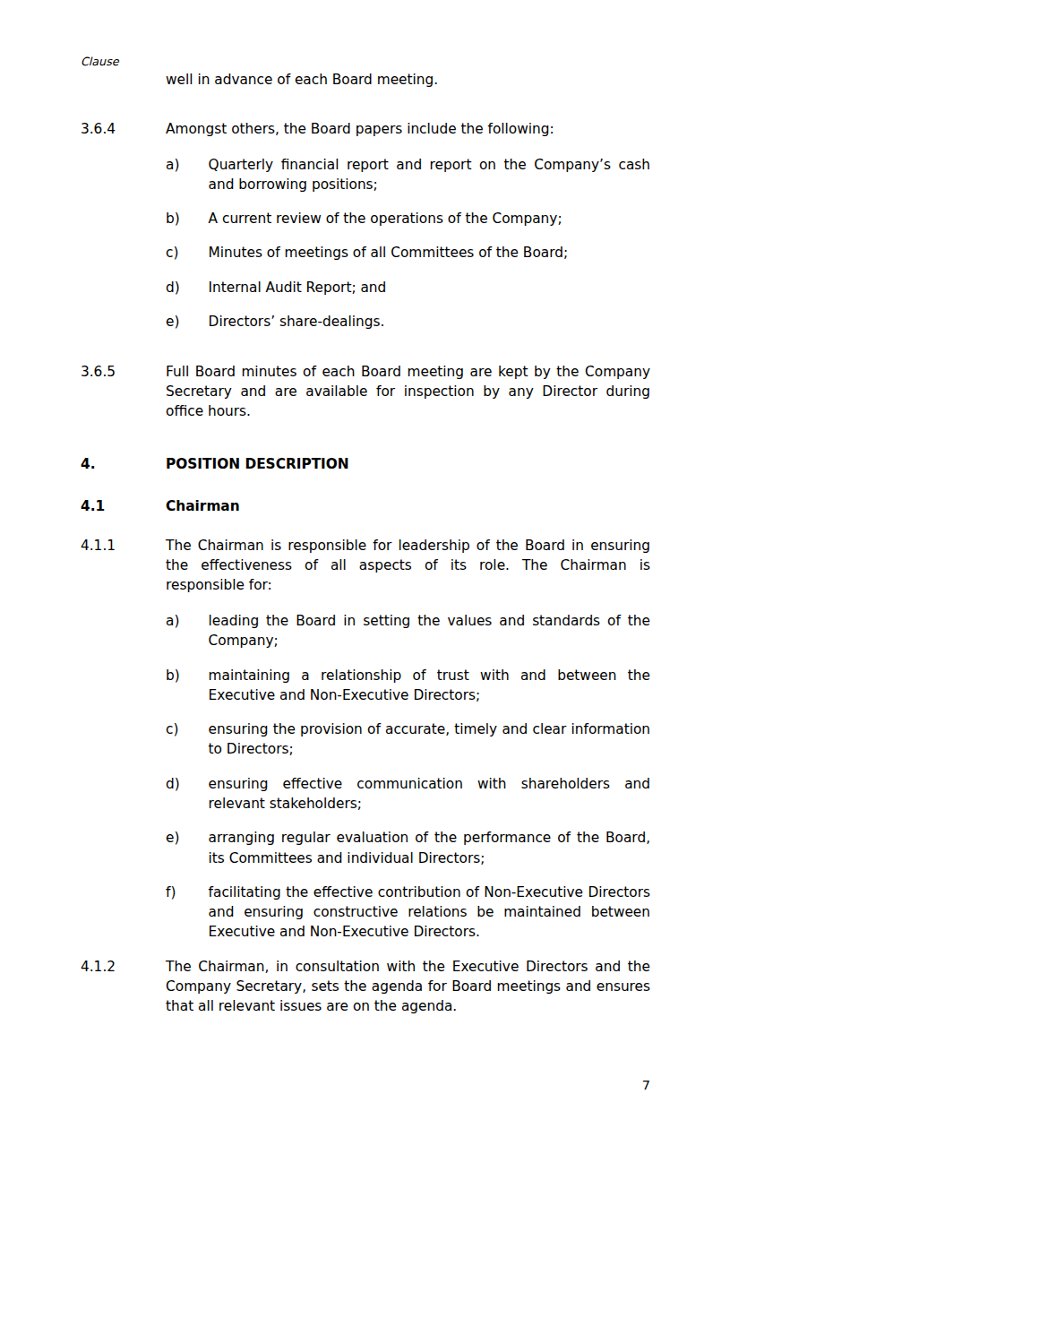Clause
well in advance of each Board meeting.
3.6.4
Amongst others, the Board papers include the following:
a)
Quarterly financial report and report on the Company’s cash and borrowing positions;
b)
A current review of the operations of the Company;
c)
Minutes of meetings of all Committees of the Board;
d)
Internal Audit Report; and
e)
Directors’ share-dealings.
3.6.5
Full Board minutes of each Board meeting are kept by the Company Secretary and are available for inspection by any Director during office hours.
4. POSITION DESCRIPTION
4.1 Chairman
4.1.1
The Chairman is responsible for leadership of the Board in ensuring the effectiveness of all aspects of its role. The Chairman is responsible for:
a)
leading the Board in setting the values and standards of the Company;
b)
maintaining a relationship of trust with and between the Executive and Non-Executive Directors;
c)
ensuring the provision of accurate, timely and clear information to Directors;
d)
ensuring effective communication with shareholders and relevant stakeholders;
e)
arranging regular evaluation of the performance of the Board, its Committees and individual Directors;
f)
facilitating the effective contribution of Non-Executive Directors and ensuring constructive relations be maintained between Executive and Non-Executive Directors.
4.1.2
The Chairman, in consultation with the Executive Directors and the Company Secretary, sets the agenda for Board meetings and ensures that all relevant issues are on the agenda.
7